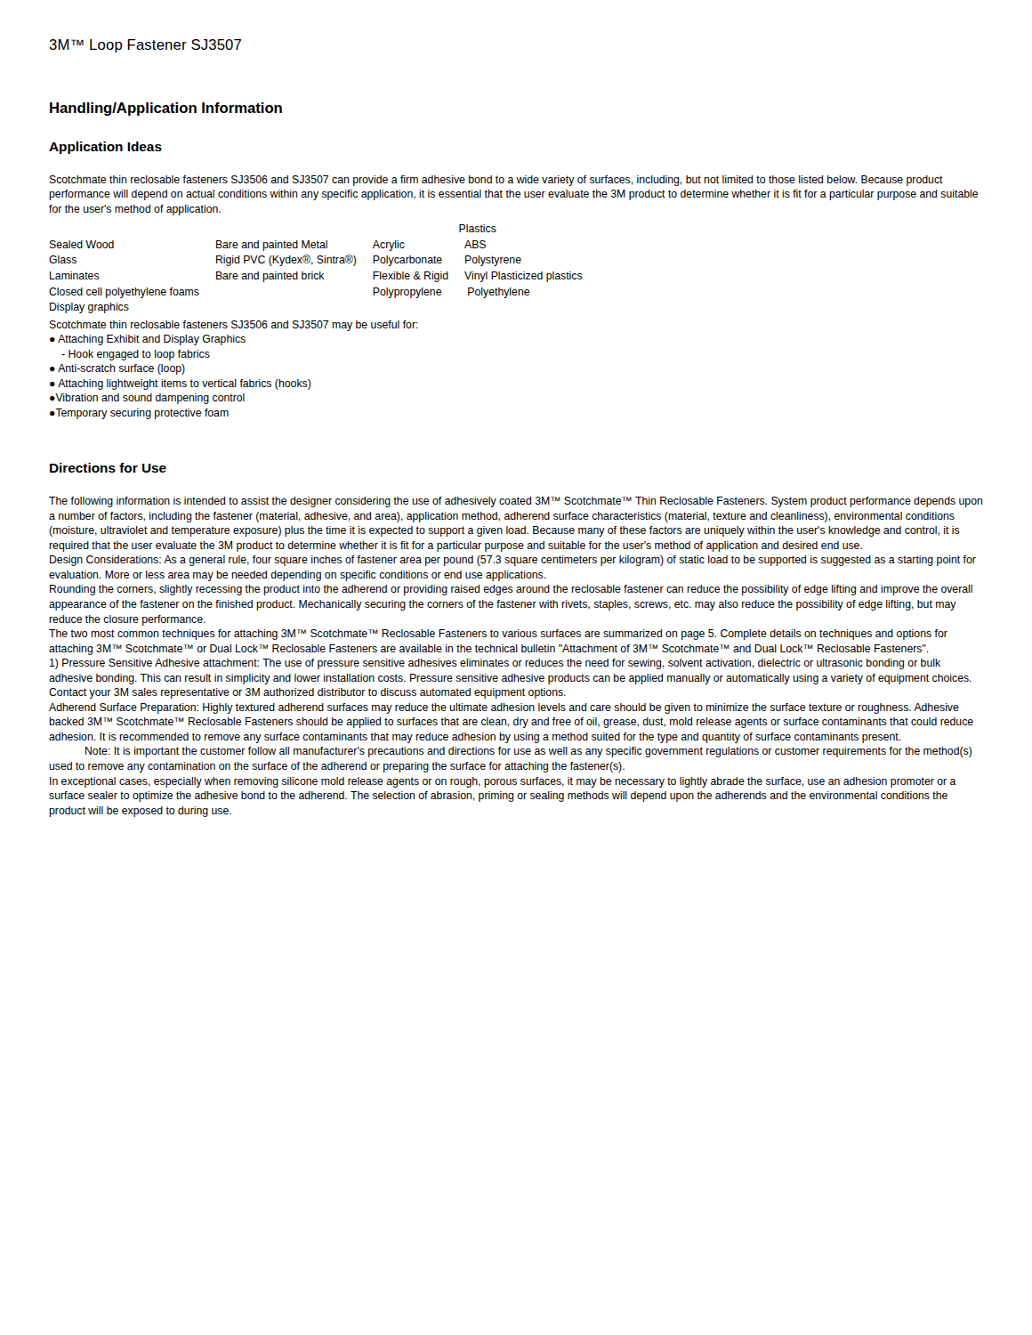3M™ Loop Fastener SJ3507
Handling/Application Information
Application Ideas
Scotchmate thin reclosable fasteners SJ3506 and SJ3507 can provide a firm adhesive bond to a wide variety of surfaces, including, but not limited to those listed below. Because product performance will depend on actual conditions within any specific application, it is essential that the user evaluate the 3M product to determine whether it is fit for a particular purpose and suitable for the user's method of application.
| | | Plastics |
| Sealed Wood | Bare and painted Metal | Acrylic | ABS |
| Glass | Rigid PVC (Kydex®, Sintra®) | Polycarbonate | Polystyrene |
| Laminates | Bare and painted brick | Flexible & Rigid | Vinyl Plasticized plastics |
| Closed cell polyethylene foams | | Polypropylene | Polyethylene |
| Display graphics | | | |
Scotchmate thin reclosable fasteners SJ3506 and SJ3507 may be useful for:
● Attaching Exhibit and Display Graphics
- Hook engaged to loop fabrics
● Anti-scratch surface (loop)
● Attaching lightweight items to vertical fabrics (hooks)
●Vibration and sound dampening control
●Temporary securing protective foam
Directions for Use
The following information is intended to assist the designer considering the use of adhesively coated 3M™ Scotchmate™ Thin Reclosable Fasteners. System product performance depends upon a number of factors, including the fastener (material, adhesive, and area), application method, adherend surface characteristics (material, texture and cleanliness), environmental conditions (moisture, ultraviolet and temperature exposure) plus the time it is expected to support a given load. Because many of these factors are uniquely within the user's knowledge and control, it is required that the user evaluate the 3M product to determine whether it is fit for a particular purpose and suitable for the user's method of application and desired end use.
Design Considerations: As a general rule, four square inches of fastener area per pound (57.3 square centimeters per kilogram) of static load to be supported is suggested as a starting point for evaluation. More or less area may be needed depending on specific conditions or end use applications.
Rounding the corners, slightly recessing the product into the adherend or providing raised edges around the reclosable fastener can reduce the possibility of edge lifting and improve the overall appearance of the fastener on the finished product. Mechanically securing the corners of the fastener with rivets, staples, screws, etc. may also reduce the possibility of edge lifting, but may reduce the closure performance.
The two most common techniques for attaching 3M™ Scotchmate™ Reclosable Fasteners to various surfaces are summarized on page 5. Complete details on techniques and options for attaching 3M™ Scotchmate™ or Dual Lock™ Reclosable Fasteners are available in the technical bulletin "Attachment of 3M™ Scotchmate™ and Dual Lock™ Reclosable Fasteners".
1) Pressure Sensitive Adhesive attachment: The use of pressure sensitive adhesives eliminates or reduces the need for sewing, solvent activation, dielectric or ultrasonic bonding or bulk adhesive bonding. This can result in simplicity and lower installation costs. Pressure sensitive adhesive products can be applied manually or automatically using a variety of equipment choices. Contact your 3M sales representative or 3M authorized distributor to discuss automated equipment options.
Adherend Surface Preparation: Highly textured adherend surfaces may reduce the ultimate adhesion levels and care should be given to minimize the surface texture or roughness. Adhesive backed 3M™ Scotchmate™ Reclosable Fasteners should be applied to surfaces that are clean, dry and free of oil, grease, dust, mold release agents or surface contaminants that could reduce adhesion. It is recommended to remove any surface contaminants that may reduce adhesion by using a method suited for the type and quantity of surface contaminants present.
Note: It is important the customer follow all manufacturer's precautions and directions for use as well as any specific government regulations or customer requirements for the method(s) used to remove any contamination on the surface of the adherend or preparing the surface for attaching the fastener(s).
In exceptional cases, especially when removing silicone mold release agents or on rough, porous surfaces, it may be necessary to lightly abrade the surface, use an adhesion promoter or a surface sealer to optimize the adhesive bond to the adherend. The selection of abrasion, priming or sealing methods will depend upon the adherends and the environmental conditions the product will be exposed to during use.